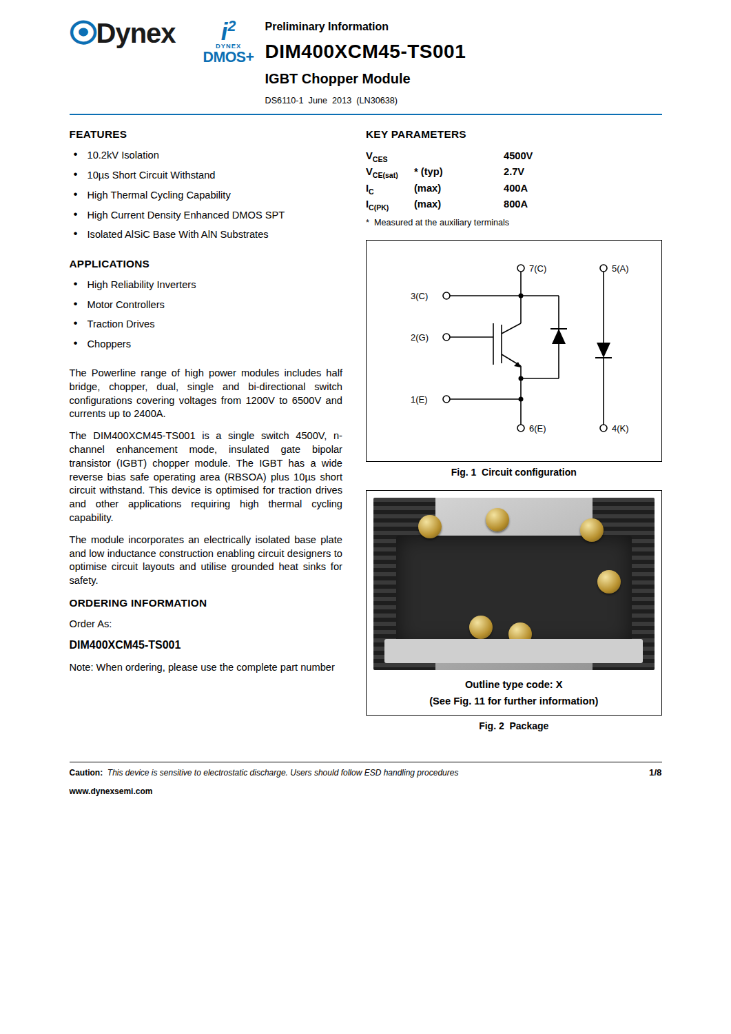⦿Dynex
i2
DYNEX
DMOS+
Preliminary Information
DIM400XCM45-TS001
IGBT Chopper Module
DS6110-1 June 2013 (LN30638)
FEATURES
10.2kV Isolation
10µs Short Circuit Withstand
High Thermal Cycling Capability
High Current Density Enhanced DMOS SPT
Isolated AlSiC Base With AlN Substrates
APPLICATIONS
High Reliability Inverters
Motor Controllers
Traction Drives
Choppers
The Powerline range of high power modules includes half bridge, chopper, dual, single and bi-directional switch configurations covering voltages from 1200V to 6500V and currents up to 2400A.
The DIM400XCM45-TS001 is a single switch 4500V, n-channel enhancement mode, insulated gate bipolar transistor (IGBT) chopper module. The IGBT has a wide reverse bias safe operating area (RBSOA) plus 10µs short circuit withstand. This device is optimised for traction drives and other applications requiring high thermal cycling capability.
The module incorporates an electrically isolated base plate and low inductance construction enabling circuit designers to optimise circuit layouts and utilise grounded heat sinks for safety.
ORDERING INFORMATION
Order As:
DIM400XCM45-TS001
Note: When ordering, please use the complete part number
KEY PARAMETERS
| V CES | | 4500V |
| V CE(sat) | * (typ) | 2.7V |
| I C | (max) | 400A |
| I C(PK) | (max) | 800A |
* Measured at the auxiliary terminals
7(C) 5(A) 3(C) 2(G) 1(E) 6(E) 4(K)
Fig. 1 Circuit configuration
Outline type code: X
(See Fig. 11 for further information)
Fig. 2 Package
Caution: This device is sensitive to electrostatic discharge. Users should follow ESD handling procedures
1/8
www.dynexsemi.com